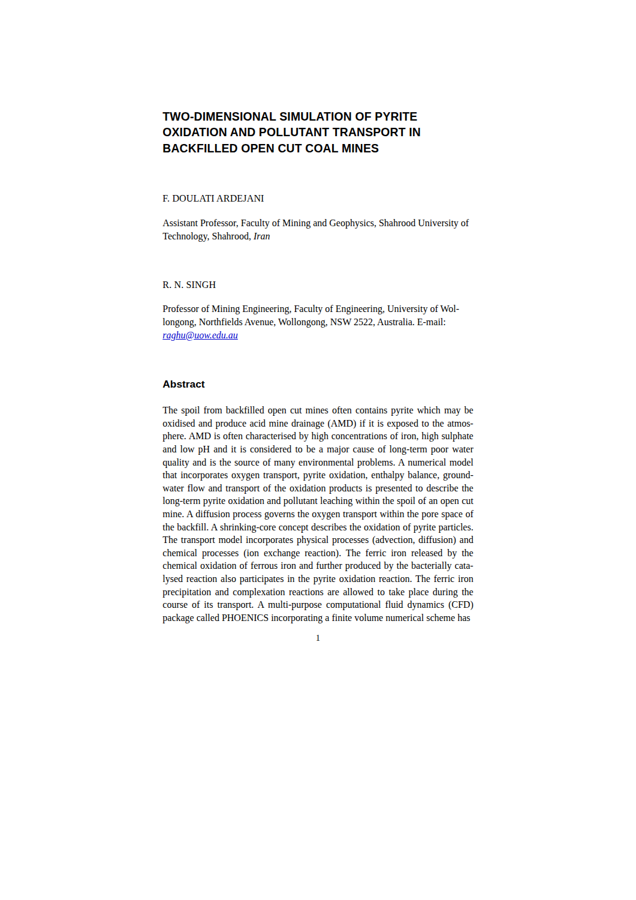TWO-DIMENSIONAL SIMULATION OF PYRITE
OXIDATION AND POLLUTANT TRANSPORT IN
BACKFILLED OPEN CUT COAL MINES
F. DOULATI ARDEJANI
Assistant Professor, Faculty of Mining and Geophysics, Shahrood University of Technology, Shahrood, Iran
R. N. SINGH
Professor of Mining Engineering, Faculty of Engineering, University of Wol- longong, Northfields Avenue, Wollongong, NSW 2522, Australia. E-mail: raghu@uow.edu.au
Abstract
The spoil from backfilled open cut mines often contains pyrite which may be oxidised and produce acid mine drainage (AMD) if it is exposed to the atmos- phere. AMD is often characterised by high concentrations of iron, high sulphate and low pH and it is considered to be a major cause of long-term poor water quality and is the source of many environmental problems. A numerical model that incorporates oxygen transport, pyrite oxidation, enthalpy balance, ground- water flow and transport of the oxidation products is presented to describe the long-term pyrite oxidation and pollutant leaching within the spoil of an open cut mine. A diffusion process governs the oxygen transport within the pore space of the backfill. A shrinking-core concept describes the oxidation of pyrite particles. The transport model incorporates physical processes (advection, diffusion) and chemical processes (ion exchange reaction). The ferric iron released by the chemical oxidation of ferrous iron and further produced by the bacterially cata- lysed reaction also participates in the pyrite oxidation reaction. The ferric iron precipitation and complexation reactions are allowed to take place during the course of its transport. A multi-purpose computational fluid dynamics (CFD) package called PHOENICS incorporating a finite volume numerical scheme has
1